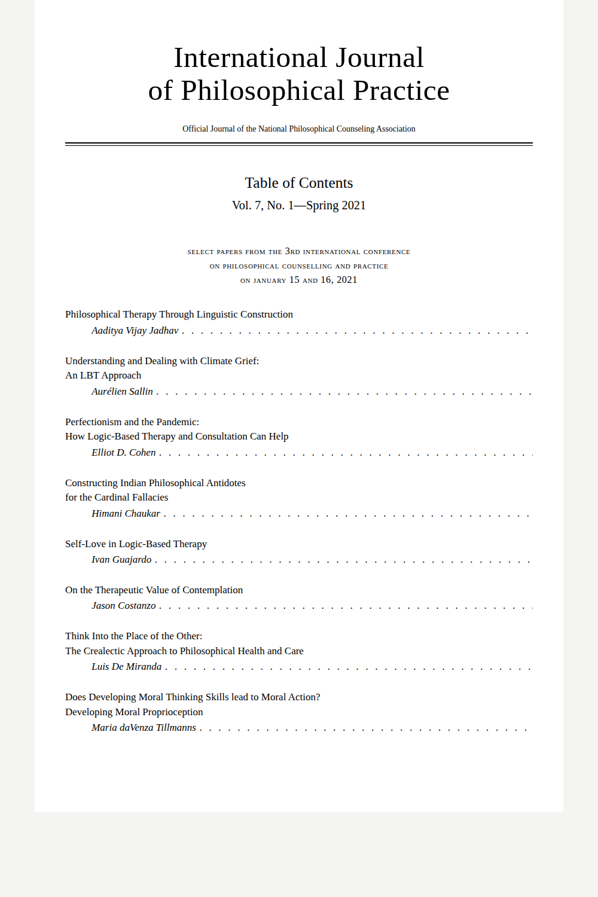International Journal of Philosophical Practice
Official Journal of the National Philosophical Counseling Association
Table of Contents
Vol. 7, No. 1—Spring 2021
select papers from the 3rd international conference on philosophical counselling and practice on january 15 and 16, 2021
Philosophical Therapy Through Linguistic Construction
Aaditya Vijay Jadhav. . . . . . . . . . . . . . . . . . . . . . . . . . . . . . . . . . . . . . . . . . . . . . . . . . . . . 1
Understanding and Dealing with Climate Grief: An LBT Approach
Aurélien Sallin. . . . . . . . . . . . . . . . . . . . . . . . . . . . . . . . . . . . . . . . . . . . . . . . . . . . . . . . 11
Perfectionism and the Pandemic: How Logic-Based Therapy and Consultation Can Help
Elliot D. Cohen. . . . . . . . . . . . . . . . . . . . . . . . . . . . . . . . . . . . . . . . . . . . . . . . . . . . . . . . 27
Constructing Indian Philosophical Antidotes for the Cardinal Fallacies
Himani Chaukar. . . . . . . . . . . . . . . . . . . . . . . . . . . . . . . . . . . . . . . . . . . . . . . . . . . . . 41
Self-Love in Logic-Based Therapy
Ivan Guajardo. . . . . . . . . . . . . . . . . . . . . . . . . . . . . . . . . . . . . . . . . . . . . . . . . . . . . . . 61
On the Therapeutic Value of Contemplation
Jason Costanzo. . . . . . . . . . . . . . . . . . . . . . . . . . . . . . . . . . . . . . . . . . . . . . . . . . . . . . . 79
Think Into the Place of the Other: The Crealectic Approach to Philosophical Health and Care
Luis De Miranda. . . . . . . . . . . . . . . . . . . . . . . . . . . . . . . . . . . . . . . . . . . . . . . . . . . . . 89
Does Developing Moral Thinking Skills lead to Moral Action?Developing Moral Proprioception
Maria daVenza Tillmanns. . . . . . . . . . . . . . . . . . . . . . . . . . . . . . . . . . . . . . . . . . . . . 104